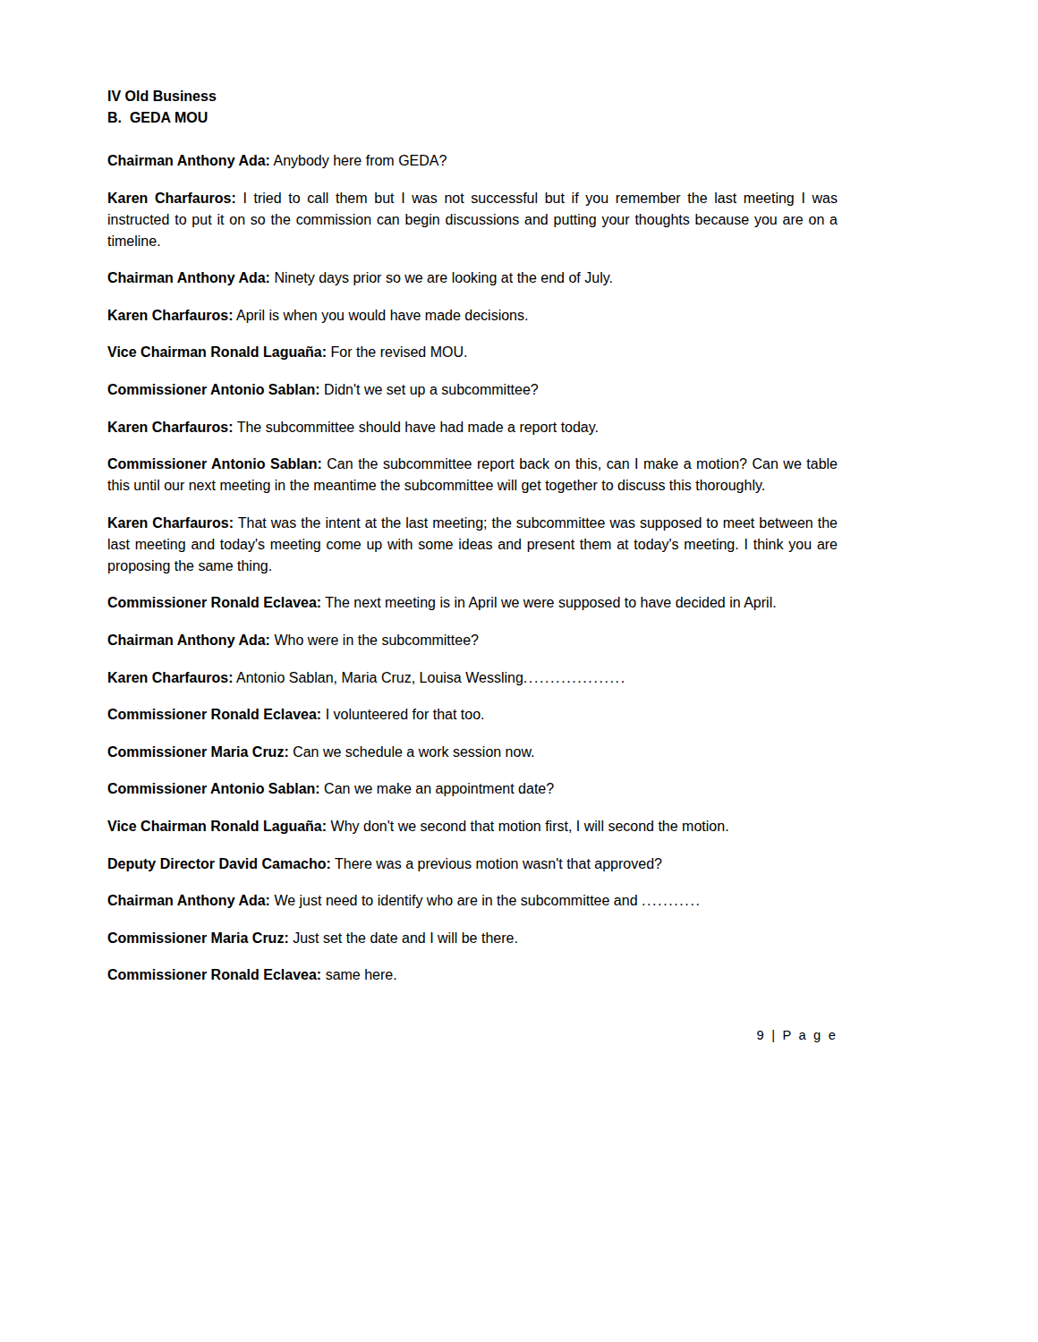IV Old Business
B. GEDA MOU
Chairman Anthony Ada: Anybody here from GEDA?
Karen Charfauros: I tried to call them but I was not successful but if you remember the last meeting I was instructed to put it on so the commission can begin discussions and putting your thoughts because you are on a timeline.
Chairman Anthony Ada: Ninety days prior so we are looking at the end of July.
Karen Charfauros: April is when you would have made decisions.
Vice Chairman Ronald Laguaña: For the revised MOU.
Commissioner Antonio Sablan: Didn't we set up a subcommittee?
Karen Charfauros: The subcommittee should have had made a report today.
Commissioner Antonio Sablan: Can the subcommittee report back on this, can I make a motion? Can we table this until our next meeting in the meantime the subcommittee will get together to discuss this thoroughly.
Karen Charfauros: That was the intent at the last meeting; the subcommittee was supposed to meet between the last meeting and today's meeting come up with some ideas and present them at today's meeting. I think you are proposing the same thing.
Commissioner Ronald Eclavea: The next meeting is in April we were supposed to have decided in April.
Chairman Anthony Ada: Who were in the subcommittee?
Karen Charfauros: Antonio Sablan, Maria Cruz, Louisa Wessling...................
Commissioner Ronald Eclavea: I volunteered for that too.
Commissioner Maria Cruz: Can we schedule a work session now.
Commissioner Antonio Sablan: Can we make an appointment date?
Vice Chairman Ronald Laguaña: Why don't we second that motion first, I will second the motion.
Deputy Director David Camacho: There was a previous motion wasn't that approved?
Chairman Anthony Ada: We just need to identify who are in the subcommittee and ...........
Commissioner Maria Cruz: Just set the date and I will be there.
Commissioner Ronald Eclavea: same here.
9 | P a g e